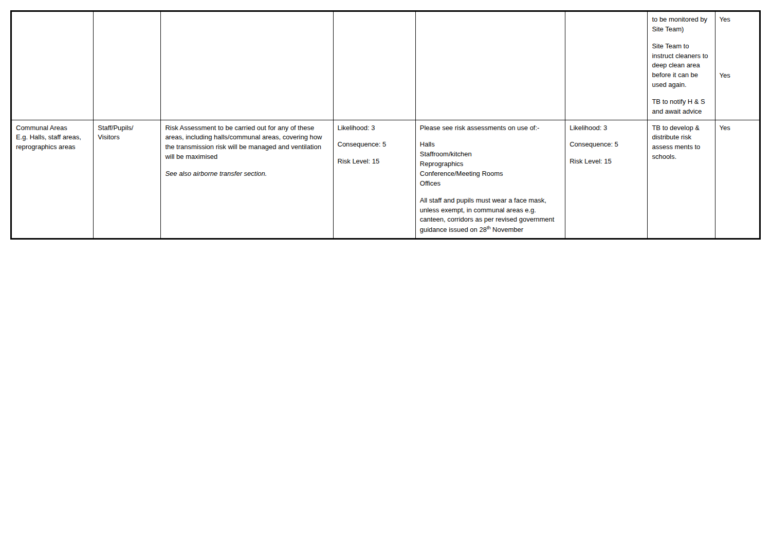| | | | | | | to be monitored by Site Team) Site Team to instruct cleaners to deep clean area before it can be used again. TB to notify H & S and await advice | Yes Yes |
| Communal Areas E.g. Halls, staff areas, reprographics areas | Staff/Pupils/ Visitors | Risk Assessment to be carried out for any of these areas, including halls/communal areas, covering how the transmission risk will be managed and ventilation will be maximised See also airborne transfer section. | Likelihood: 3 Consequence: 5 Risk Level: 15 | Please see risk assessments on use of:- Halls Staffroom/kitchen Reprographics Conference/Meeting Rooms Offices All staff and pupils must wear a face mask, unless exempt, in communal areas e.g. canteen, corridors as per revised government guidance issued on 28 th November | Likelihood: 3 Consequence: 5 Risk Level: 15 | TB to develop & distribute risk assess ments to schools. | Yes |